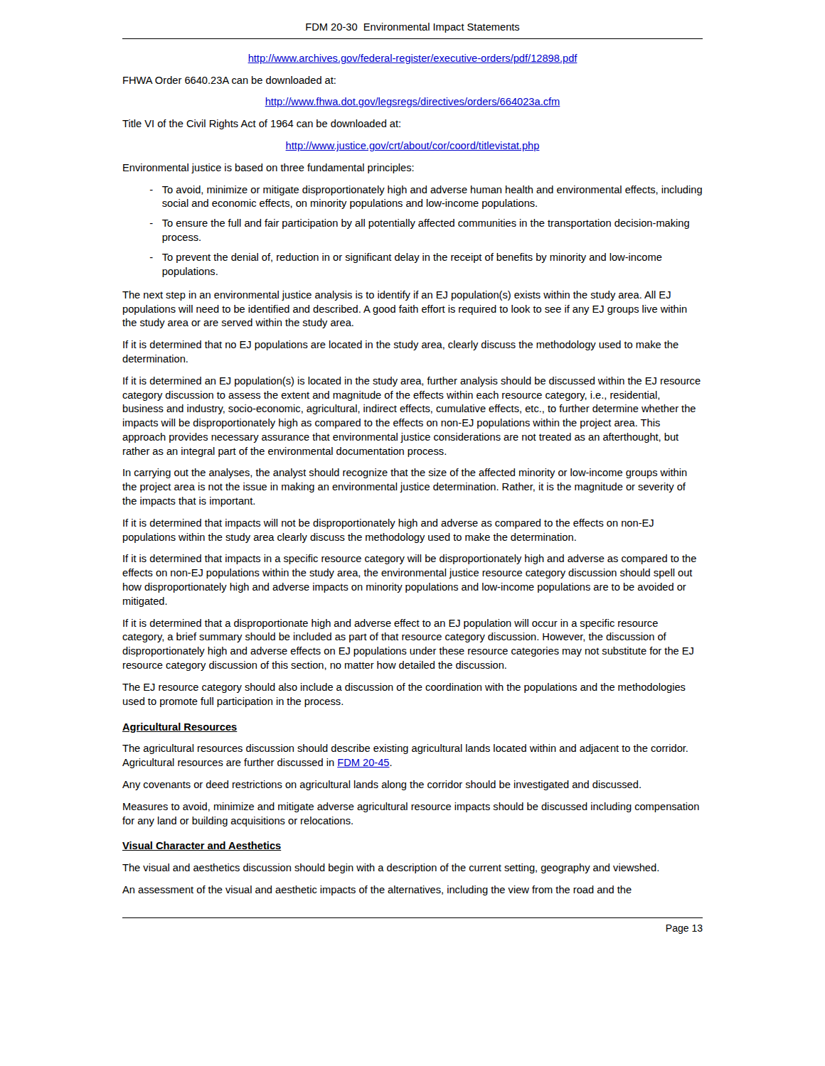FDM 20-30 Environmental Impact Statements
http://www.archives.gov/federal-register/executive-orders/pdf/12898.pdf
FHWA Order 6640.23A can be downloaded at:
http://www.fhwa.dot.gov/legsregs/directives/orders/664023a.cfm
Title VI of the Civil Rights Act of 1964 can be downloaded at:
http://www.justice.gov/crt/about/cor/coord/titlevistat.php
Environmental justice is based on three fundamental principles:
To avoid, minimize or mitigate disproportionately high and adverse human health and environmental effects, including social and economic effects, on minority populations and low-income populations.
To ensure the full and fair participation by all potentially affected communities in the transportation decision-making process.
To prevent the denial of, reduction in or significant delay in the receipt of benefits by minority and low-income populations.
The next step in an environmental justice analysis is to identify if an EJ population(s) exists within the study area. All EJ populations will need to be identified and described. A good faith effort is required to look to see if any EJ groups live within the study area or are served within the study area.
If it is determined that no EJ populations are located in the study area, clearly discuss the methodology used to make the determination.
If it is determined an EJ population(s) is located in the study area, further analysis should be discussed within the EJ resource category discussion to assess the extent and magnitude of the effects within each resource category, i.e., residential, business and industry, socio-economic, agricultural, indirect effects, cumulative effects, etc., to further determine whether the impacts will be disproportionately high as compared to the effects on non-EJ populations within the project area. This approach provides necessary assurance that environmental justice considerations are not treated as an afterthought, but rather as an integral part of the environmental documentation process.
In carrying out the analyses, the analyst should recognize that the size of the affected minority or low-income groups within the project area is not the issue in making an environmental justice determination. Rather, it is the magnitude or severity of the impacts that is important.
If it is determined that impacts will not be disproportionately high and adverse as compared to the effects on non-EJ populations within the study area clearly discuss the methodology used to make the determination.
If it is determined that impacts in a specific resource category will be disproportionately high and adverse as compared to the effects on non-EJ populations within the study area, the environmental justice resource category discussion should spell out how disproportionately high and adverse impacts on minority populations and low-income populations are to be avoided or mitigated.
If it is determined that a disproportionate high and adverse effect to an EJ population will occur in a specific resource category, a brief summary should be included as part of that resource category discussion. However, the discussion of disproportionately high and adverse effects on EJ populations under these resource categories may not substitute for the EJ resource category discussion of this section, no matter how detailed the discussion.
The EJ resource category should also include a discussion of the coordination with the populations and the methodologies used to promote full participation in the process.
Agricultural Resources
The agricultural resources discussion should describe existing agricultural lands located within and adjacent to the corridor. Agricultural resources are further discussed in FDM 20-45.
Any covenants or deed restrictions on agricultural lands along the corridor should be investigated and discussed.
Measures to avoid, minimize and mitigate adverse agricultural resource impacts should be discussed including compensation for any land or building acquisitions or relocations.
Visual Character and Aesthetics
The visual and aesthetics discussion should begin with a description of the current setting, geography and viewshed.
An assessment of the visual and aesthetic impacts of the alternatives, including the view from the road and the
Page 13